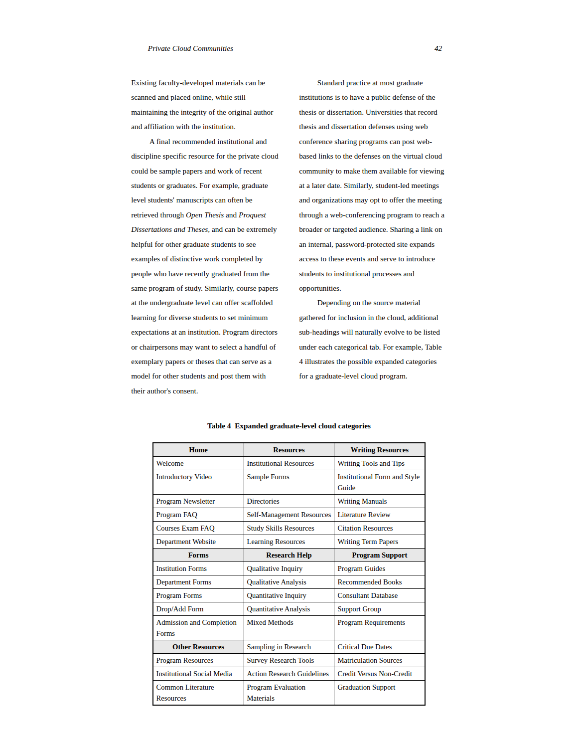Private Cloud Communities 42
Existing faculty-developed materials can be scanned and placed online, while still maintaining the integrity of the original author and affiliation with the institution.
A final recommended institutional and discipline specific resource for the private cloud could be sample papers and work of recent students or graduates. For example, graduate level students' manuscripts can often be retrieved through Open Thesis and Proquest Dissertations and Theses, and can be extremely helpful for other graduate students to see examples of distinctive work completed by people who have recently graduated from the same program of study. Similarly, course papers at the undergraduate level can offer scaffolded learning for diverse students to set minimum expectations at an institution. Program directors or chairpersons may want to select a handful of exemplary papers or theses that can serve as a model for other students and post them with their author's consent.
Standard practice at most graduate institutions is to have a public defense of the thesis or dissertation. Universities that record thesis and dissertation defenses using web conference sharing programs can post web-based links to the defenses on the virtual cloud community to make them available for viewing at a later date. Similarly, student-led meetings and organizations may opt to offer the meeting through a web-conferencing program to reach a broader or targeted audience. Sharing a link on an internal, password-protected site expands access to these events and serve to introduce students to institutional processes and opportunities.
Depending on the source material gathered for inclusion in the cloud, additional sub-headings will naturally evolve to be listed under each categorical tab. For example, Table 4 illustrates the possible expanded categories for a graduate-level cloud program.
Table 4 Expanded graduate-level cloud categories
| Home | Resources | Writing Resources |
| --- | --- | --- |
| Welcome | Institutional Resources | Writing Tools and Tips |
| Introductory Video | Sample Forms | Institutional Form and Style Guide |
| Program Newsletter | Directories | Writing Manuals |
| Program FAQ | Self-Management Resources | Literature Review |
| Courses Exam FAQ | Study Skills Resources | Citation Resources |
| Department Website | Learning Resources | Writing Term Papers |
| Forms | Research Help | Program Support |
| Institution Forms | Qualitative Inquiry | Program Guides |
| Department Forms | Qualitative Analysis | Recommended Books |
| Program Forms | Quantitative Inquiry | Consultant Database |
| Drop/Add Form | Quantitative Analysis | Support Group |
| Admission and Completion Forms | Mixed Methods | Program Requirements |
| Other Resources | Sampling in Research | Critical Due Dates |
| Program Resources | Survey Research Tools | Matriculation Sources |
| Institutional Social Media | Action Research Guidelines | Credit Versus Non-Credit |
| Common Literature Resources | Program Evaluation Materials | Graduation Support |